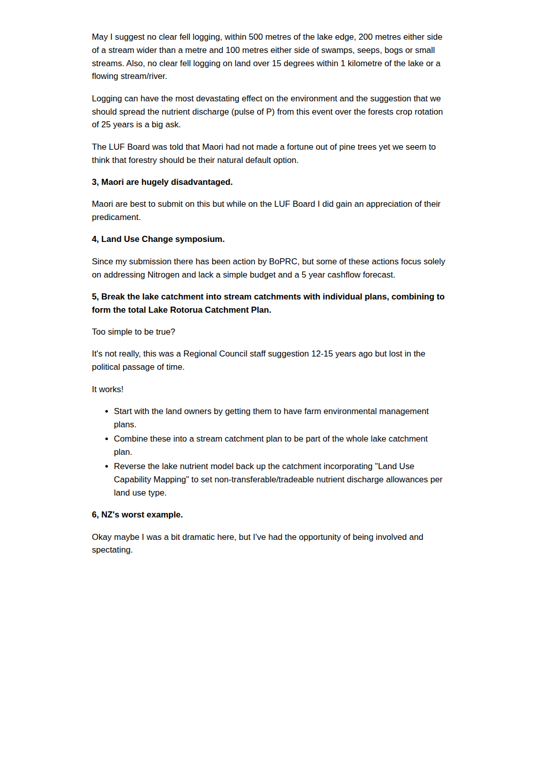May I suggest no clear fell logging, within 500 metres of the lake edge, 200 metres either side of a stream wider than a metre and 100 metres either side of swamps, seeps, bogs or small streams. Also, no clear fell logging on land over 15 degrees within 1 kilometre of the lake or a flowing stream/river.
Logging can have the most devastating effect on the environment and the suggestion that we should spread the nutrient discharge (pulse of P) from this event over the forests crop rotation of 25 years is a big ask.
The LUF Board was told that Maori had not made a fortune out of pine trees yet we seem to think that forestry should be their natural default option.
3, Maori are hugely disadvantaged.
Maori are best to submit on this but while on the LUF Board I did gain an appreciation of their predicament.
4, Land Use Change symposium.
Since my submission there has been action by BoPRC, but some of these actions focus solely on addressing Nitrogen and lack a simple budget and a 5 year cashflow forecast.
5, Break the lake catchment into stream catchments with individual plans, combining to form the total Lake Rotorua Catchment Plan.
Too simple to be true?
It's not really, this was a Regional Council staff suggestion 12-15 years ago but lost in the political passage of time.
It works!
Start with the land owners by getting them to have farm environmental management plans.
Combine these into a stream catchment plan to be part of the whole lake catchment plan.
Reverse the lake nutrient model back up the catchment incorporating "Land Use Capability Mapping" to set non-transferable/tradeable nutrient discharge allowances per land use type.
6, NZ's worst example.
Okay maybe I was a bit dramatic here, but I've had the opportunity of being involved and spectating.